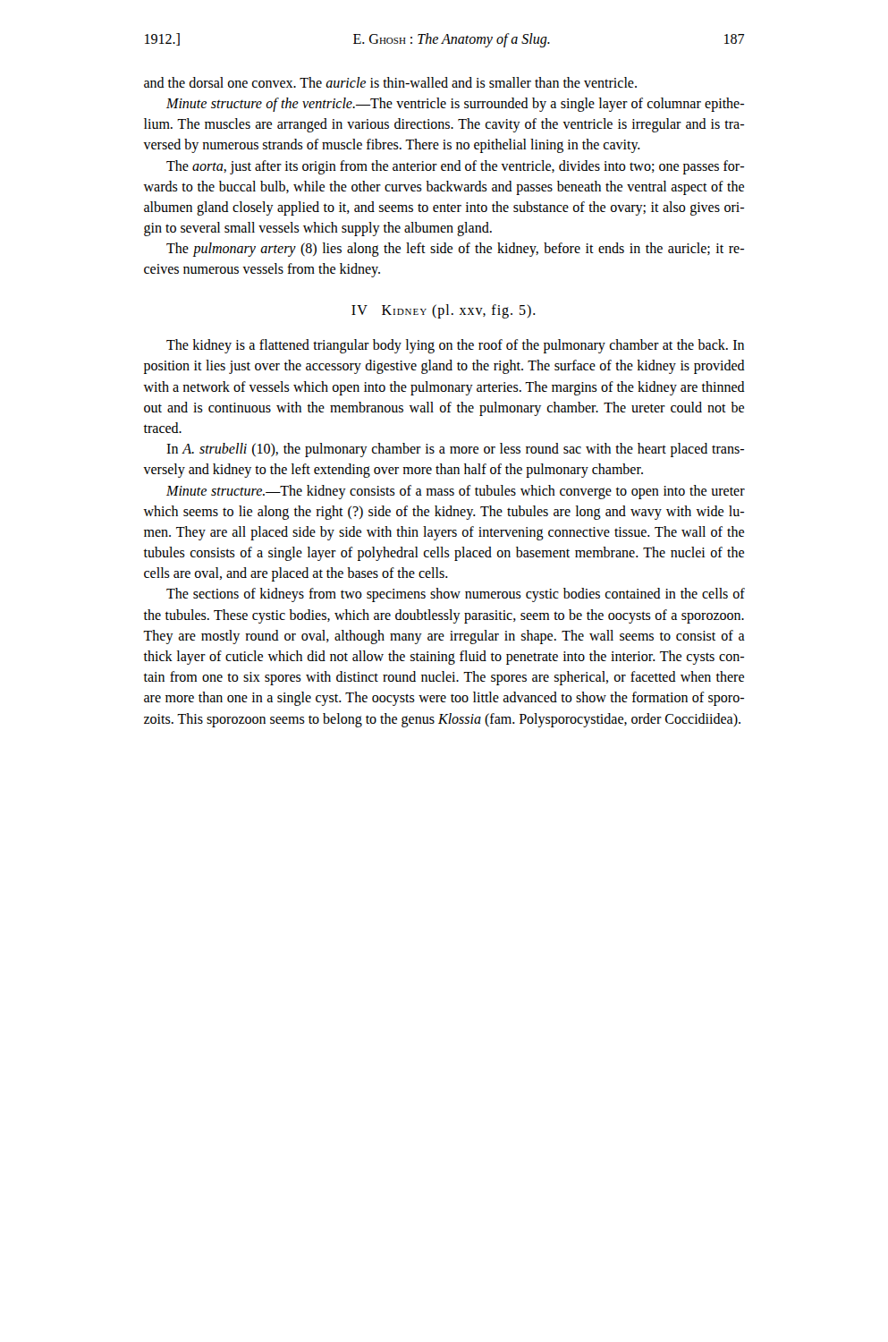1912.] E. Ghosh : The Anatomy of a Slug. 187
and the dorsal one convex. The auricle is thin-walled and is smaller than the ventricle.
Minute structure of the ventricle.—The ventricle is surrounded by a single layer of columnar epithelium. The muscles are arranged in various directions. The cavity of the ventricle is irregular and is traversed by numerous strands of muscle fibres. There is no epithelial lining in the cavity.
The aorta, just after its origin from the anterior end of the ventricle, divides into two; one passes forwards to the buccal bulb, while the other curves backwards and passes beneath the ventral aspect of the albumen gland closely applied to it, and seems to enter into the substance of the ovary; it also gives origin to several small vessels which supply the albumen gland.
The pulmonary artery (8) lies along the left side of the kidney, before it ends in the auricle; it receives numerous vessels from the kidney.
IV Kidney (pl. xxv, fig. 5).
The kidney is a flattened triangular body lying on the roof of the pulmonary chamber at the back. In position it lies just over the accessory digestive gland to the right. The surface of the kidney is provided with a network of vessels which open into the pulmonary arteries. The margins of the kidney are thinned out and is continuous with the membranous wall of the pulmonary chamber. The ureter could not be traced.
In A. strubelli (10), the pulmonary chamber is a more or less round sac with the heart placed transversely and kidney to the left extending over more than half of the pulmonary chamber.
Minute structure.—The kidney consists of a mass of tubules which converge to open into the ureter which seems to lie along the right (?) side of the kidney. The tubules are long and wavy with wide lumen. They are all placed side by side with thin layers of intervening connective tissue. The wall of the tubules consists of a single layer of polyhedral cells placed on basement membrane. The nuclei of the cells are oval, and are placed at the bases of the cells.
The sections of kidneys from two specimens show numerous cystic bodies contained in the cells of the tubules. These cystic bodies, which are doubtlessly parasitic, seem to be the oocysts of a sporozoon. They are mostly round or oval, although many are irregular in shape. The wall seems to consist of a thick layer of cuticle which did not allow the staining fluid to penetrate into the interior. The cysts contain from one to six spores with distinct round nuclei. The spores are spherical, or facetted when there are more than one in a single cyst. The oocysts were too little advanced to show the formation of sporozoits. This sporozoon seems to belong to the genus Klossia (fam. Polysporocystidae, order Coccidiidea).